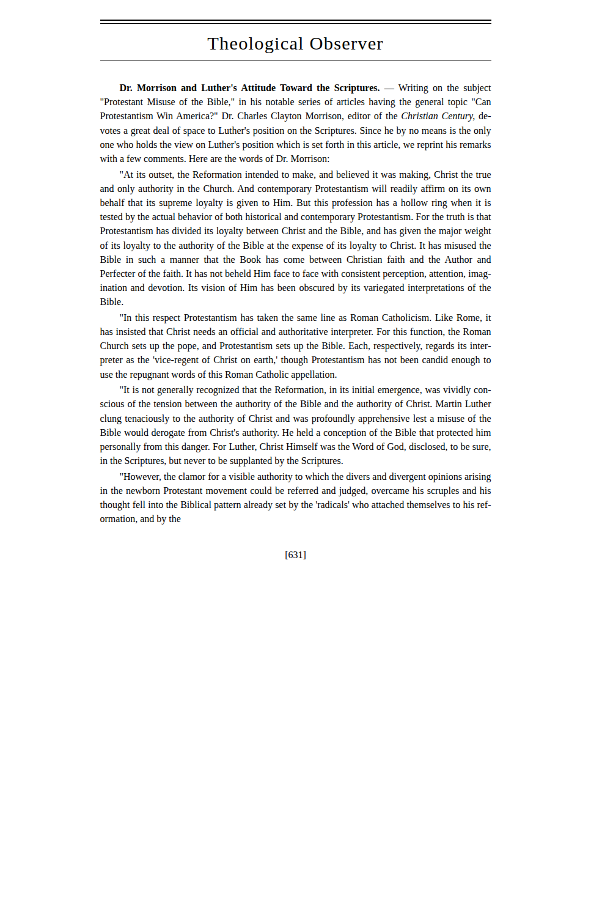Theological Observer
Dr. Morrison and Luther's Attitude Toward the Scriptures. — Writing on the subject "Protestant Misuse of the Bible," in his notable series of articles having the general topic "Can Protestantism Win America?" Dr. Charles Clayton Morrison, editor of the Christian Century, devotes a great deal of space to Luther's position on the Scriptures. Since he by no means is the only one who holds the view on Luther's position which is set forth in this article, we reprint his remarks with a few comments. Here are the words of Dr. Morrison:
"At its outset, the Reformation intended to make, and believed it was making, Christ the true and only authority in the Church. And contemporary Protestantism will readily affirm on its own behalf that its supreme loyalty is given to Him. But this profession has a hollow ring when it is tested by the actual behavior of both historical and contemporary Protestantism. For the truth is that Protestantism has divided its loyalty between Christ and the Bible, and has given the major weight of its loyalty to the authority of the Bible at the expense of its loyalty to Christ. It has misused the Bible in such a manner that the Book has come between Christian faith and the Author and Perfecter of the faith. It has not beheld Him face to face with consistent perception, attention, imagination and devotion. Its vision of Him has been obscured by its variegated interpretations of the Bible.
"In this respect Protestantism has taken the same line as Roman Catholicism. Like Rome, it has insisted that Christ needs an official and authoritative interpreter. For this function, the Roman Church sets up the pope, and Protestantism sets up the Bible. Each, respectively, regards its interpreter as the 'vice-regent of Christ on earth,' though Protestantism has not been candid enough to use the repugnant words of this Roman Catholic appellation.
"It is not generally recognized that the Reformation, in its initial emergence, was vividly conscious of the tension between the authority of the Bible and the authority of Christ. Martin Luther clung tenaciously to the authority of Christ and was profoundly apprehensive lest a misuse of the Bible would derogate from Christ's authority. He held a conception of the Bible that protected him personally from this danger. For Luther, Christ Himself was the Word of God, disclosed, to be sure, in the Scriptures, but never to be supplanted by the Scriptures.
"However, the clamor for a visible authority to which the divers and divergent opinions arising in the newborn Protestant movement could be referred and judged, overcame his scruples and his thought fell into the Biblical pattern already set by the 'radicals' who attached themselves to his reformation, and by the
[631]